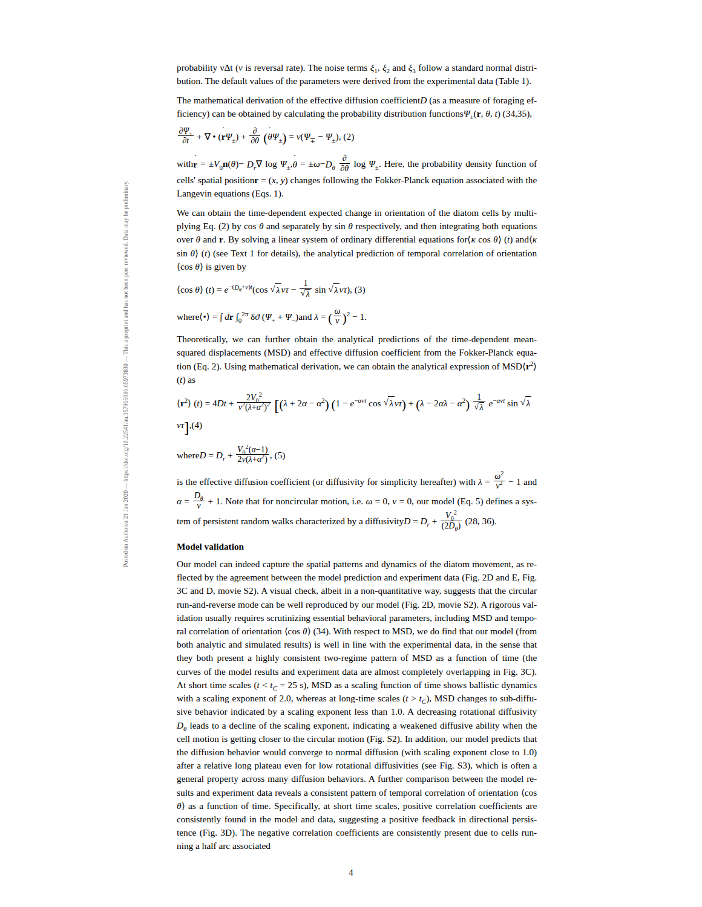Posted on Authorea 21 Jan 2020 — https://doi.org/10.22541/au.157965086.65973830 — This a preprint and has not been peer reviewed. Data may be preliminary.
probability νΔt (ν is reversal rate). The noise terms ξ1, ξ2 and ξ3 follow a standard normal distribution. The default values of the parameters were derived from the experimental data (Table 1).
The mathematical derivation of the effective diffusion coefficientD (as a measure of foraging efficiency) can be obtained by calculating the probability distribution functionsΨ±(r, θ, t) (34,35),
∂Ψ±∂t + ∇ • (rΨ±) + ∂∂θ (θΨ±) = ν(Ψ∓ − Ψ±), (2)
withr = ±V0n(θ)− Dr∇ log Ψ±,θ = ±ω−Dθ ∂∂θ log Ψ±. Here, the probability density function of cells' spatial positionr = (x, y) changes following the Fokker-Planck equation associated with the Langevin equations (Eqs. 1).
We can obtain the time-dependent expected change in orientation of the diatom cells by multiplying Eq. (2) by cos θ and separately by sin θ respectively, and then integrating both equations over θ and r. By solving a linear system of ordinary differential equations for⟨κ cos θ⟩ (t) and⟨κ sin θ⟩ (t) (see Text 1 for details), the analytical prediction of temporal correlation of orientation ⟨cos θ⟩ is given by
⟨cos θ⟩ (t) = e−(Dθ+ν)t(cos λντ − 1 λ sin λντ), (3)
where⟨•⟩ = ∫ dr ∫02π δϑ (Ψ+ + Ψ−)and λ = (ων)2 − 1.
Theoretically, we can further obtain the analytical predictions of the time-dependent mean-squared displacements (MSD) and effective diffusion coefficient from the Fokker-Planck equation (Eq. 2). Using mathematical derivation, we can obtain the analytical expression of MSD⟨r2⟩ (t) as
⟨r2⟩ (t) = 4Dt + 2V02 ν2(λ+α2)2 [(λ + 2α − α2) (1 − e−ανt cos λντ) + (λ − 2αλ − α2) 1 λ e−ανt sin λντ],(4)
whereD = Dr + V02(α−1) 2ν(λ+α2), (5)
is the effective diffusion coefficient (or diffusivity for simplicity hereafter) with λ = ω2 ν2 − 1 and α = Dθ ν + 1. Note that for noncircular motion, i.e. ω = 0, ν = 0, our model (Eq. 5) defines a system of persistent random walks characterized by a diffusivityD = Dr + V02(2Dθ) (28, 36).
Model validation
Our model can indeed capture the spatial patterns and dynamics of the diatom movement, as reflected by the agreement between the model prediction and experiment data (Fig. 2D and E, Fig. 3C and D, movie S2). A visual check, albeit in a non-quantitative way, suggests that the circular run-and-reverse mode can be well reproduced by our model (Fig. 2D, movie S2). A rigorous validation usually requires scrutinizing essential behavioral parameters, including MSD and temporal correlation of orientation ⟨cos θ⟩ (34). With respect to MSD, we do find that our model (from both analytic and simulated results) is well in line with the experimental data, in the sense that they both present a highly consistent two-regime pattern of MSD as a function of time (the curves of the model results and experiment data are almost completely overlapping in Fig. 3C). At short time scales (t < tC = 25 s), MSD as a scaling function of time shows ballistic dynamics with a scaling exponent of 2.0, whereas at long-time scales (t > tC), MSD changes to sub-diffusive behavior indicated by a scaling exponent less than 1.0. A decreasing rotational diffusivity Dθ leads to a decline of the scaling exponent, indicating a weakened diffusive ability when the cell motion is getting closer to the circular motion (Fig. S2). In addition, our model predicts that the diffusion behavior would converge to normal diffusion (with scaling exponent close to 1.0) after a relative long plateau even for low rotational diffusivities (see Fig. S3), which is often a general property across many diffusion behaviors. A further comparison between the model results and experiment data reveals a consistent pattern of temporal correlation of orientation ⟨cos θ⟩ as a function of time. Specifically, at short time scales, positive correlation coefficients are consistently found in the model and data, suggesting a positive feedback in directional persistence (Fig. 3D). The negative correlation coefficients are consistently present due to cells running a half arc associated
4